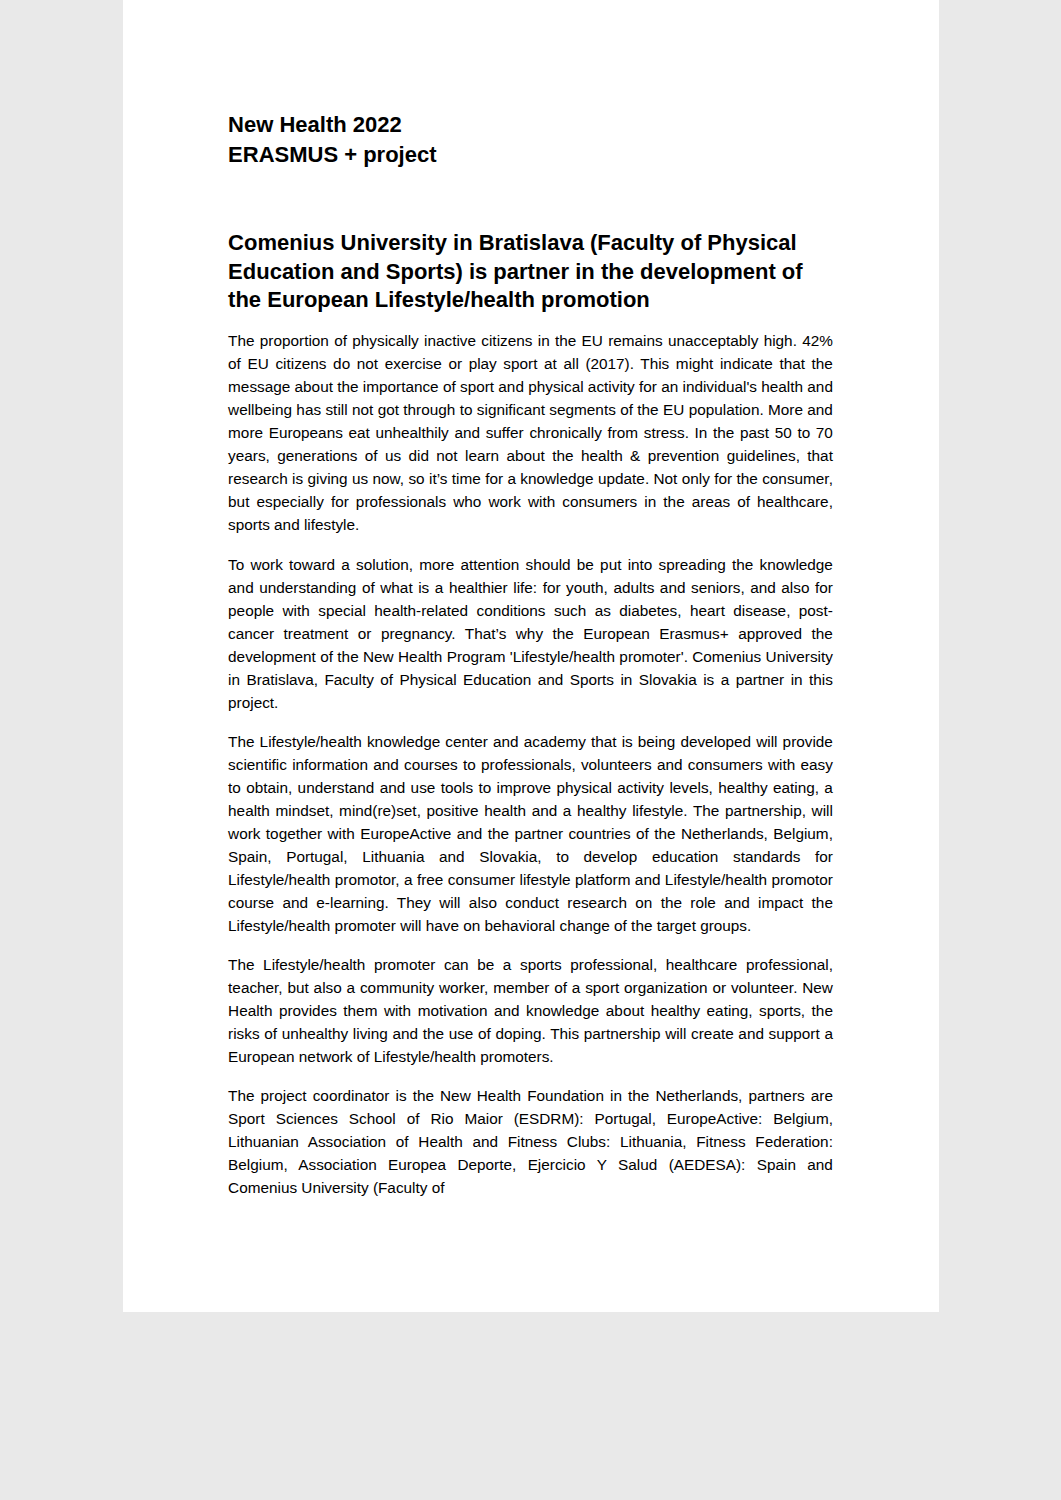New Health 2022ERASMUS + project
Comenius University in Bratislava (Faculty of Physical Education and Sports) is partner in the development of the European Lifestyle/health promotion
The proportion of physically inactive citizens in the EU remains unacceptably high. 42% of EU citizens do not exercise or play sport at all (2017). This might indicate that the message about the importance of sport and physical activity for an individual's health and wellbeing has still not got through to significant segments of the EU population. More and more Europeans eat unhealthily and suffer chronically from stress. In the past 50 to 70 years, generations of us did not learn about the health & prevention guidelines, that research is giving us now, so it’s time for a knowledge update. Not only for the consumer, but especially for professionals who work with consumers in the areas of healthcare, sports and lifestyle.
To work toward a solution, more attention should be put into spreading the knowledge and understanding of what is a healthier life: for youth, adults and seniors, and also for people with special health-related conditions such as diabetes, heart disease, post-cancer treatment or pregnancy. That’s why the European Erasmus+ approved the development of the New Health Program 'Lifestyle/health promoter'. Comenius University in Bratislava, Faculty of Physical Education and Sports in Slovakia is a partner in this project.
The Lifestyle/health knowledge center and academy that is being developed will provide scientific information and courses to professionals, volunteers and consumers with easy to obtain, understand and use tools to improve physical activity levels, healthy eating, a health mindset, mind(re)set, positive health and a healthy lifestyle. The partnership, will work together with EuropeActive and the partner countries of the Netherlands, Belgium, Spain, Portugal, Lithuania and Slovakia, to develop education standards for Lifestyle/health promotor, a free consumer lifestyle platform and Lifestyle/health promotor course and e-learning. They will also conduct research on the role and impact the Lifestyle/health promoter will have on behavioral change of the target groups.
The Lifestyle/health promoter can be a sports professional, healthcare professional, teacher, but also a community worker, member of a sport organization or volunteer. New Health provides them with motivation and knowledge about healthy eating, sports, the risks of unhealthy living and the use of doping. This partnership will create and support a European network of Lifestyle/health promoters.
The project coordinator is the New Health Foundation in the Netherlands, partners are Sport Sciences School of Rio Maior (ESDRM): Portugal, EuropeActive: Belgium, Lithuanian Association of Health and Fitness Clubs: Lithuania, Fitness Federation: Belgium, Association Europea Deporte, Ejercicio Y Salud (AEDESA): Spain and Comenius University (Faculty of